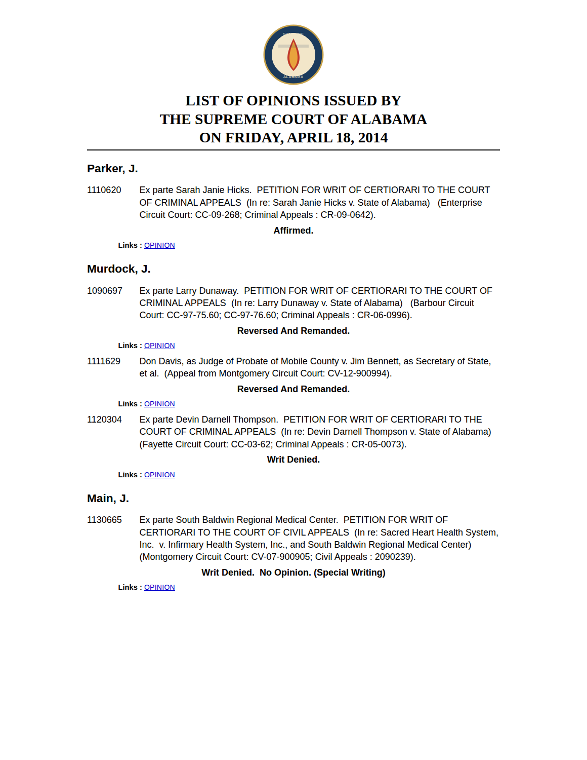STATE OF ALABAMA
LIST OF OPINIONS ISSUED BY
THE SUPREME COURT OF ALABAMA
ON FRIDAY, APRIL 18, 2014
Parker, J.
1110620
Ex parte Sarah Janie Hicks. PETITION FOR WRIT OF CERTIORARI TO THE COURT OF CRIMINAL APPEALS (In re: Sarah Janie Hicks v. State of Alabama) (Enterprise Circuit Court: CC-09-268; Criminal Appeals : CR-09-0642).
Affirmed.
Links : OPINION
Murdock, J.
1090697
Ex parte Larry Dunaway. PETITION FOR WRIT OF CERTIORARI TO THE COURT OF CRIMINAL APPEALS (In re: Larry Dunaway v. State of Alabama) (Barbour Circuit Court: CC-97-75.60; CC-97-76.60; Criminal Appeals : CR-06-0996).
Reversed And Remanded.
Links : OPINION
1111629
Don Davis, as Judge of Probate of Mobile County v. Jim Bennett, as Secretary of State, et al. (Appeal from Montgomery Circuit Court: CV-12-900994).
Reversed And Remanded.
Links : OPINION
1120304
Ex parte Devin Darnell Thompson. PETITION FOR WRIT OF CERTIORARI TO THE COURT OF CRIMINAL APPEALS (In re: Devin Darnell Thompson v. State of Alabama) (Fayette Circuit Court: CC-03-62; Criminal Appeals : CR-05-0073).
Writ Denied.
Links : OPINION
Main, J.
1130665
Ex parte South Baldwin Regional Medical Center. PETITION FOR WRIT OF CERTIORARI TO THE COURT OF CIVIL APPEALS (In re: Sacred Heart Health System, Inc. v. Infirmary Health System, Inc., and South Baldwin Regional Medical Center) (Montgomery Circuit Court: CV-07-900905; Civil Appeals : 2090239).
Writ Denied. No Opinion. (Special Writing)
Links : OPINION